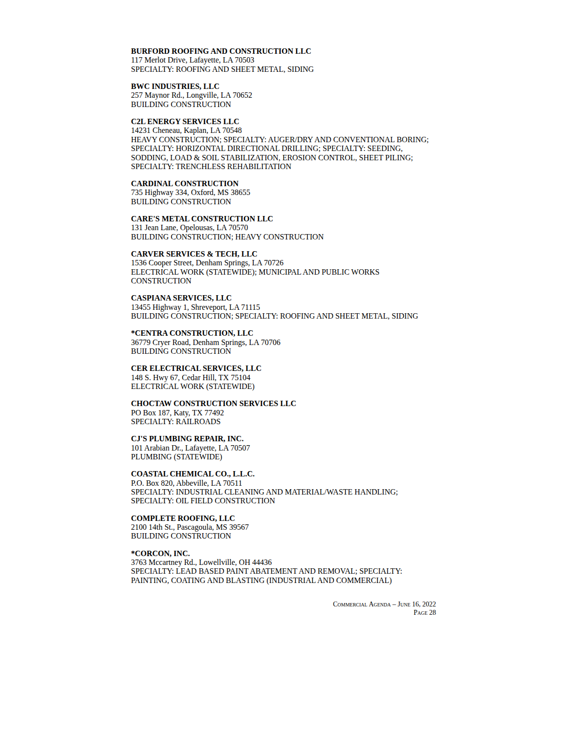Burford Roofing and Construction LLC 117 Merlot Drive, Lafayette, LA 70503 SPECIALTY: ROOFING AND SHEET METAL, SIDING
BWC Industries, LLC 257 Maynor Rd., Longville, LA 70652 BUILDING CONSTRUCTION
C2L Energy Services LLC 14231 Cheneau, Kaplan, LA 70548 HEAVY CONSTRUCTION; SPECIALTY: AUGER/DRY AND CONVENTIONAL BORING; SPECIALTY: HORIZONTAL DIRECTIONAL DRILLING; SPECIALTY: SEEDING, SODDING, LOAD & SOIL STABILIZATION, EROSION CONTROL, SHEET PILING; SPECIALTY: TRENCHLESS REHABILITATION
Cardinal Construction 735 Highway 334, Oxford, MS 38655 BUILDING CONSTRUCTION
Care's Metal Construction LLC 131 Jean Lane, Opelousas, LA 70570 BUILDING CONSTRUCTION; HEAVY CONSTRUCTION
Carver Services & Tech, LLC 1536 Cooper Street, Denham Springs, LA 70726 ELECTRICAL WORK (STATEWIDE); MUNICIPAL AND PUBLIC WORKS CONSTRUCTION
Caspiana Services, LLC 13455 Highway 1, Shreveport, LA 71115 BUILDING CONSTRUCTION; SPECIALTY: ROOFING AND SHEET METAL, SIDING
*Centra Construction, LLC 36779 Cryer Road, Denham Springs, LA 70706 BUILDING CONSTRUCTION
CER Electrical Services, LLC 148 S. Hwy 67, Cedar Hill, TX 75104 ELECTRICAL WORK (STATEWIDE)
Choctaw Construction Services LLC PO Box 187, Katy, TX 77492 SPECIALTY: RAILROADS
CJ's Plumbing Repair, Inc. 101 Arabian Dr., Lafayette, LA 70507 PLUMBING (STATEWIDE)
Coastal Chemical Co., L.L.C. P.O. Box 820, Abbeville, LA 70511 SPECIALTY: INDUSTRIAL CLEANING AND MATERIAL/WASTE HANDLING; SPECIALTY: OIL FIELD CONSTRUCTION
Complete Roofing, LLC 2100 14th St., Pascagoula, MS 39567 BUILDING CONSTRUCTION
*Corcon, Inc. 3763 Mccartney Rd., Lowellville, OH 44436 SPECIALTY: LEAD BASED PAINT ABATEMENT AND REMOVAL; SPECIALTY: PAINTING, COATING AND BLASTING (INDUSTRIAL AND COMMERCIAL)
Commercial Agenda – June 16, 2022 Page 28